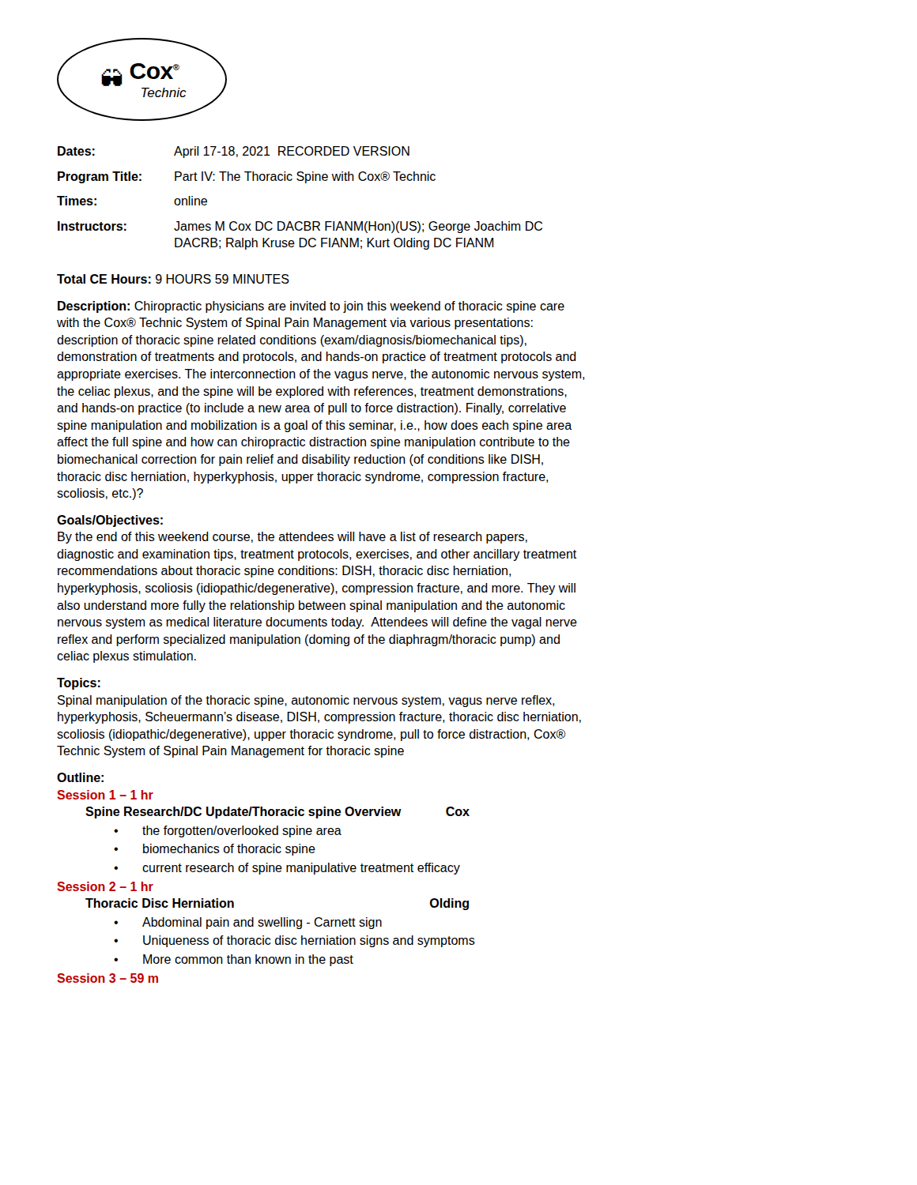🕶
Cox® Technic
| Dates: | April 17-18, 2021 RECORDED VERSION |
| Program Title: | Part IV: The Thoracic Spine with Cox® Technic |
| Times: | online |
| Instructors: | James M Cox DC DACBR FIANM(Hon)(US); George Joachim DC DACRB; Ralph Kruse DC FIANM; Kurt Olding DC FIANM |
Total CE Hours: 9 HOURS 59 MINUTES
Description: Chiropractic physicians are invited to join this weekend of thoracic spine care with the Cox® Technic System of Spinal Pain Management via various presentations: description of thoracic spine related conditions (exam/diagnosis/biomechanical tips), demonstration of treatments and protocols, and hands-on practice of treatment protocols and appropriate exercises. The interconnection of the vagus nerve, the autonomic nervous system, the celiac plexus, and the spine will be explored with references, treatment demonstrations, and hands-on practice (to include a new area of pull to force distraction). Finally, correlative spine manipulation and mobilization is a goal of this seminar, i.e., how does each spine area affect the full spine and how can chiropractic distraction spine manipulation contribute to the biomechanical correction for pain relief and disability reduction (of conditions like DISH, thoracic disc herniation, hyperkyphosis, upper thoracic syndrome, compression fracture, scoliosis, etc.)?
Goals/Objectives:
By the end of this weekend course, the attendees will have a list of research papers, diagnostic and examination tips, treatment protocols, exercises, and other ancillary treatment recommendations about thoracic spine conditions: DISH, thoracic disc herniation, hyperkyphosis, scoliosis (idiopathic/degenerative), compression fracture, and more. They will also understand more fully the relationship between spinal manipulation and the autonomic nervous system as medical literature documents today. Attendees will define the vagal nerve reflex and perform specialized manipulation (doming of the diaphragm/thoracic pump) and celiac plexus stimulation.
Topics:
Spinal manipulation of the thoracic spine, autonomic nervous system, vagus nerve reflex, hyperkyphosis, Scheuermann’s disease, DISH, compression fracture, thoracic disc herniation, scoliosis (idiopathic/degenerative), upper thoracic syndrome, pull to force distraction, Cox® Technic System of Spinal Pain Management for thoracic spine
Outline:
Session 1 – 1 hr
Spine Research/DC Update/Thoracic spine Overview Cox
the forgotten/overlooked spine area
biomechanics of thoracic spine
current research of spine manipulative treatment efficacy
Session 2 – 1 hr
Thoracic Disc Herniation Olding
Abdominal pain and swelling - Carnett sign
Uniqueness of thoracic disc herniation signs and symptoms
More common than known in the past
Session 3 – 59 m